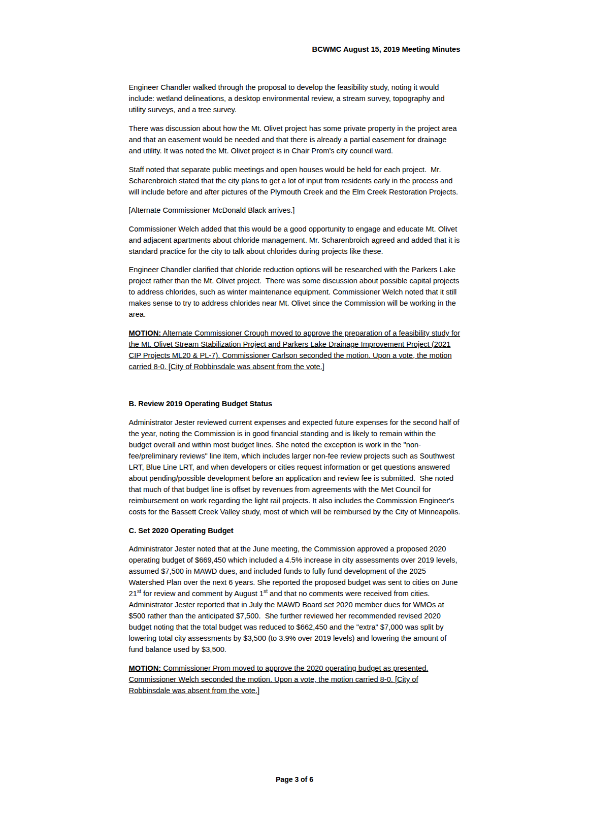BCWMC August 15, 2019 Meeting Minutes
Engineer Chandler walked through the proposal to develop the feasibility study, noting it would include: wetland delineations, a desktop environmental review, a stream survey, topography and utility surveys, and a tree survey.
There was discussion about how the Mt. Olivet project has some private property in the project area and that an easement would be needed and that there is already a partial easement for drainage and utility. It was noted the Mt. Olivet project is in Chair Prom's city council ward.
Staff noted that separate public meetings and open houses would be held for each project. Mr. Scharenbroich stated that the city plans to get a lot of input from residents early in the process and will include before and after pictures of the Plymouth Creek and the Elm Creek Restoration Projects.
[Alternate Commissioner McDonald Black arrives.]
Commissioner Welch added that this would be a good opportunity to engage and educate Mt. Olivet and adjacent apartments about chloride management. Mr. Scharenbroich agreed and added that it is standard practice for the city to talk about chlorides during projects like these.
Engineer Chandler clarified that chloride reduction options will be researched with the Parkers Lake project rather than the Mt. Olivet project. There was some discussion about possible capital projects to address chlorides, such as winter maintenance equipment. Commissioner Welch noted that it still makes sense to try to address chlorides near Mt. Olivet since the Commission will be working in the area.
MOTION: Alternate Commissioner Crough moved to approve the preparation of a feasibility study for the Mt. Olivet Stream Stabilization Project and Parkers Lake Drainage Improvement Project (2021 CIP Projects ML20 & PL-7). Commissioner Carlson seconded the motion. Upon a vote, the motion carried 8-0. [City of Robbinsdale was absent from the vote.]
B. Review 2019 Operating Budget Status
Administrator Jester reviewed current expenses and expected future expenses for the second half of the year, noting the Commission is in good financial standing and is likely to remain within the budget overall and within most budget lines. She noted the exception is work in the "non-fee/preliminary reviews" line item, which includes larger non-fee review projects such as Southwest LRT, Blue Line LRT, and when developers or cities request information or get questions answered about pending/possible development before an application and review fee is submitted. She noted that much of that budget line is offset by revenues from agreements with the Met Council for reimbursement on work regarding the light rail projects. It also includes the Commission Engineer's costs for the Bassett Creek Valley study, most of which will be reimbursed by the City of Minneapolis.
C. Set 2020 Operating Budget
Administrator Jester noted that at the June meeting, the Commission approved a proposed 2020 operating budget of $669,450 which included a 4.5% increase in city assessments over 2019 levels, assumed $7,500 in MAWD dues, and included funds to fully fund development of the 2025 Watershed Plan over the next 6 years. She reported the proposed budget was sent to cities on June 21st for review and comment by August 1st and that no comments were received from cities. Administrator Jester reported that in July the MAWD Board set 2020 member dues for WMOs at $500 rather than the anticipated $7,500. She further reviewed her recommended revised 2020 budget noting that the total budget was reduced to $662,450 and the "extra" $7,000 was split by lowering total city assessments by $3,500 (to 3.9% over 2019 levels) and lowering the amount of fund balance used by $3,500.
MOTION: Commissioner Prom moved to approve the 2020 operating budget as presented. Commissioner Welch seconded the motion. Upon a vote, the motion carried 8-0. [City of Robbinsdale was absent from the vote.]
Page 3 of 6